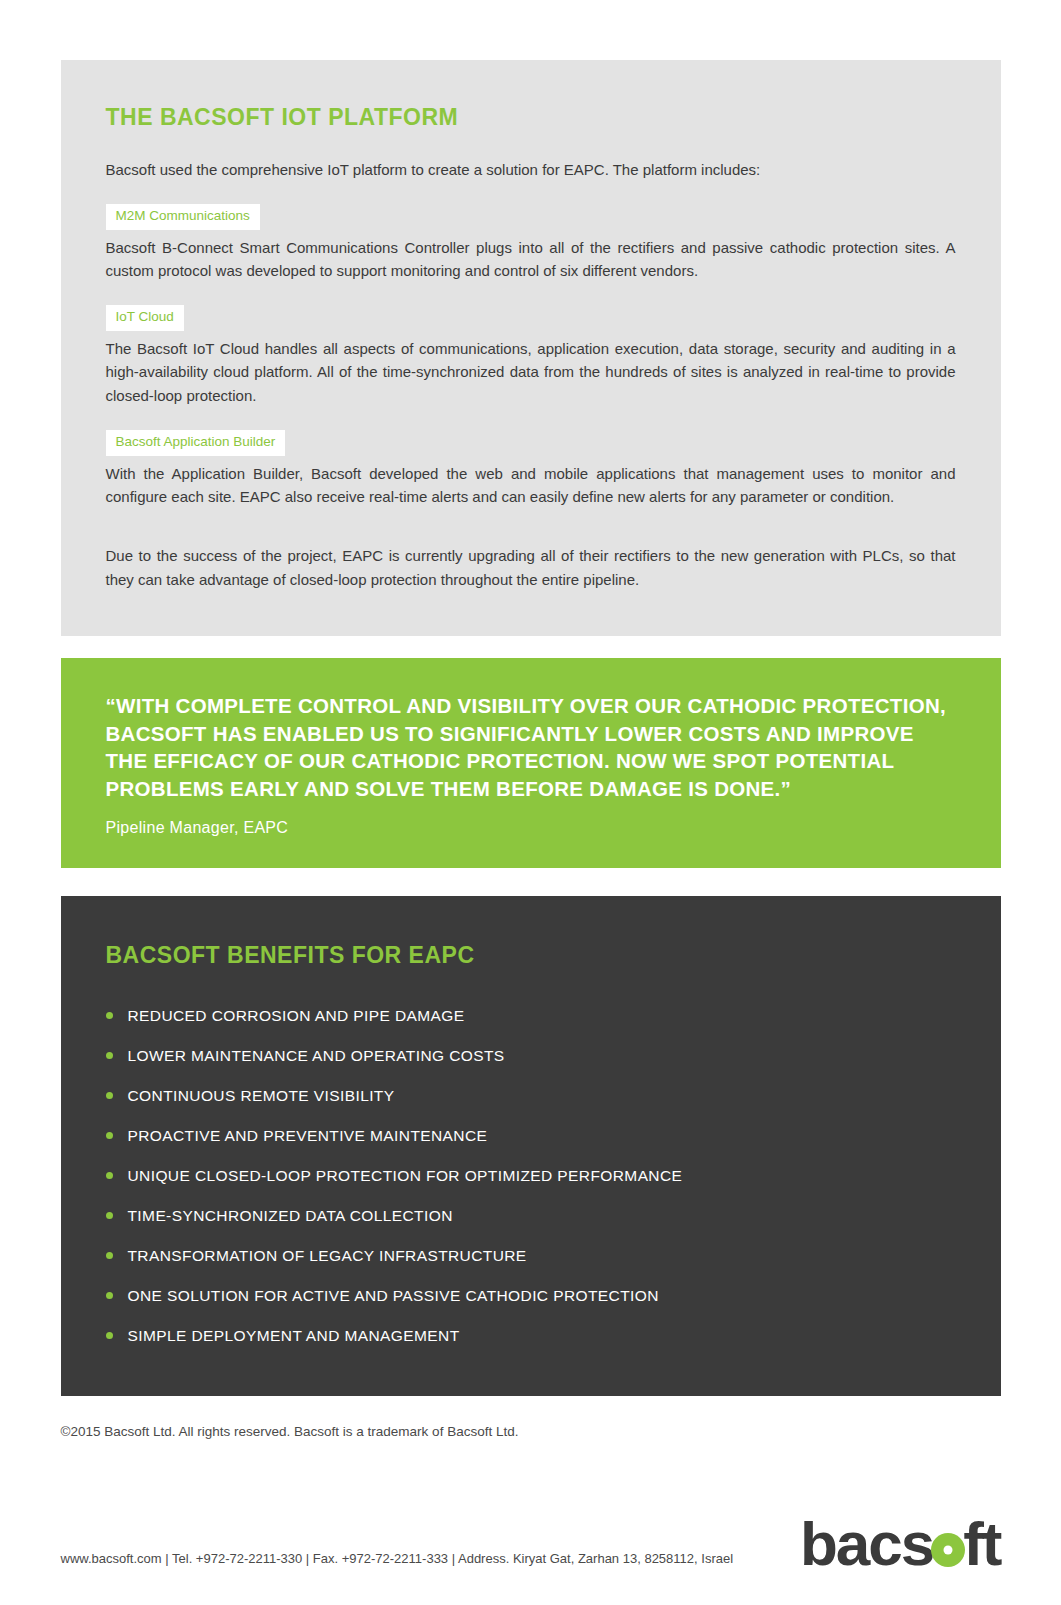The Bacsoft IoT Platform
Bacsoft used the comprehensive IoT platform to create a solution for EAPC. The platform includes:
M2M Communications
Bacsoft B-Connect Smart Communications Controller plugs into all of the rectifiers and passive cathodic protection sites. A custom protocol was developed to support monitoring and control of six different vendors.
IoT Cloud
The Bacsoft IoT Cloud handles all aspects of communications, application execution, data storage, security and auditing in a high-availability cloud platform. All of the time-synchronized data from the hundreds of sites is analyzed in real-time to provide closed-loop protection.
Bacsoft Application Builder
With the Application Builder, Bacsoft developed the web and mobile applications that management uses to monitor and configure each site. EAPC also receive real-time alerts and can easily define new alerts for any parameter or condition.
Due to the success of the project, EAPC is currently upgrading all of their rectifiers to the new generation with PLCs, so that they can take advantage of closed-loop protection throughout the entire pipeline.
“With complete control and visibility over our cathodic protection, Bacsoft has enabled us to significantly lower costs and improve the efficacy of our cathodic protection. Now we spot potential problems early and solve them before damage is done.”
Pipeline Manager, EAPC
Bacsoft Benefits for EAPC
Reduced corrosion and pipe damage
Lower maintenance and operating costs
Continuous remote visibility
Proactive and preventive maintenance
Unique closed-loop protection for optimized performance
Time-synchronized data collection
Transformation of legacy infrastructure
One solution for active and passive cathodic protection
Simple deployment and management
©2015 Bacsoft Ltd. All rights reserved. Bacsoft is a trademark of Bacsoft Ltd.
www.bacsoft.com | Tel. +972-72-2211-330 | Fax. +972-72-2211-333 | Address. Kiryat Gat, Zarhan 13, 8258112, Israel
bacs ft